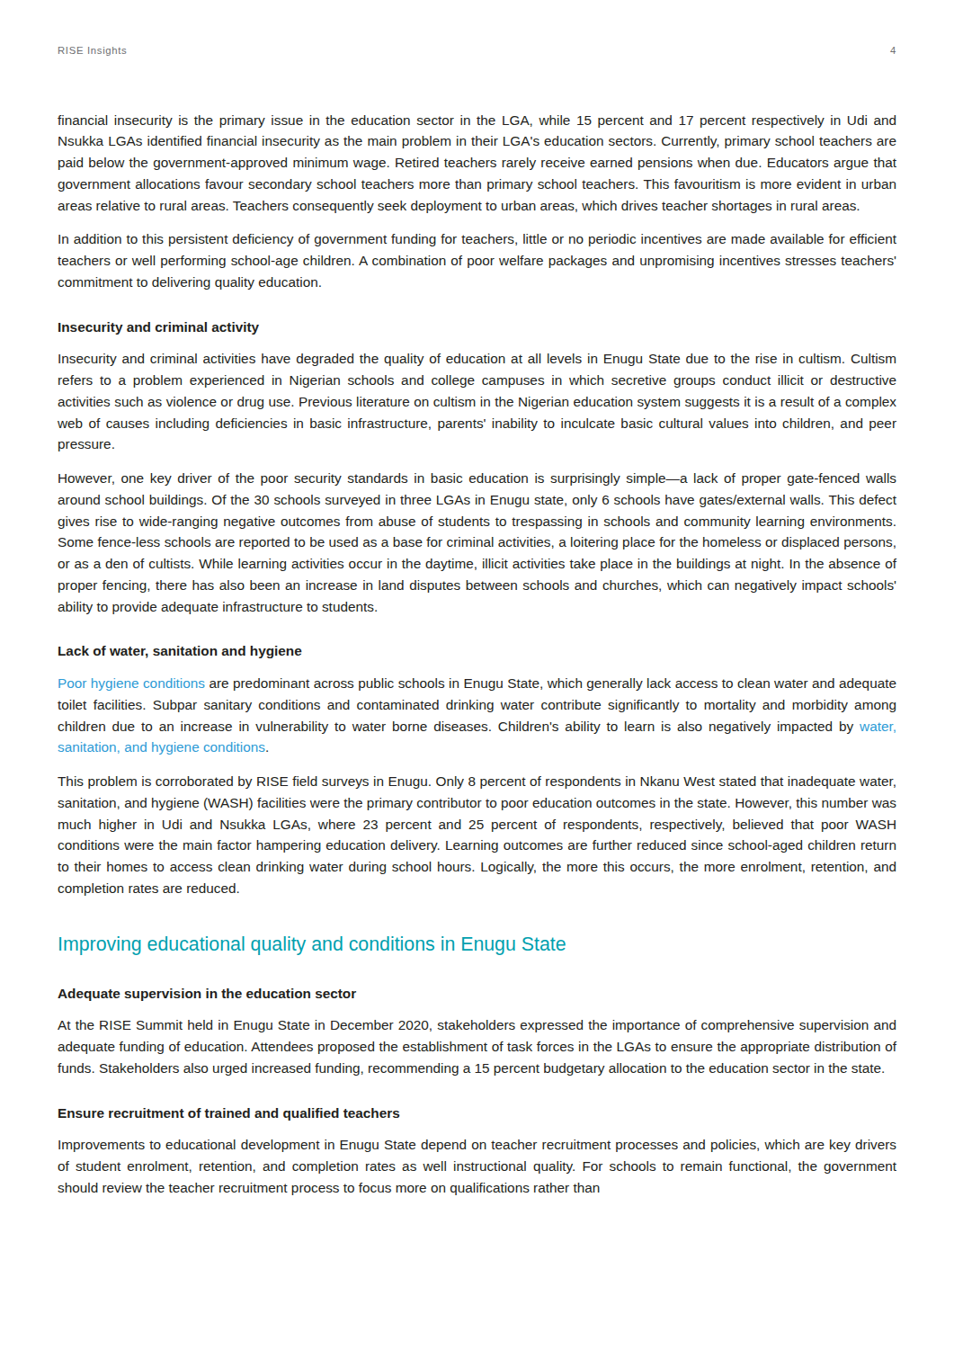RISE Insights 4
financial insecurity is the primary issue in the education sector in the LGA, while 15 percent and 17 percent respectively in Udi and Nsukka LGAs identified financial insecurity as the main problem in their LGA's education sectors. Currently, primary school teachers are paid below the government-approved minimum wage. Retired teachers rarely receive earned pensions when due. Educators argue that government allocations favour secondary school teachers more than primary school teachers. This favouritism is more evident in urban areas relative to rural areas. Teachers consequently seek deployment to urban areas, which drives teacher shortages in rural areas.
In addition to this persistent deficiency of government funding for teachers, little or no periodic incentives are made available for efficient teachers or well performing school-age children. A combination of poor welfare packages and unpromising incentives stresses teachers' commitment to delivering quality education.
Insecurity and criminal activity
Insecurity and criminal activities have degraded the quality of education at all levels in Enugu State due to the rise in cultism. Cultism refers to a problem experienced in Nigerian schools and college campuses in which secretive groups conduct illicit or destructive activities such as violence or drug use. Previous literature on cultism in the Nigerian education system suggests it is a result of a complex web of causes including deficiencies in basic infrastructure, parents' inability to inculcate basic cultural values into children, and peer pressure.
However, one key driver of the poor security standards in basic education is surprisingly simple—a lack of proper gate-fenced walls around school buildings. Of the 30 schools surveyed in three LGAs in Enugu state, only 6 schools have gates/external walls. This defect gives rise to wide-ranging negative outcomes from abuse of students to trespassing in schools and community learning environments. Some fence-less schools are reported to be used as a base for criminal activities, a loitering place for the homeless or displaced persons, or as a den of cultists. While learning activities occur in the daytime, illicit activities take place in the buildings at night. In the absence of proper fencing, there has also been an increase in land disputes between schools and churches, which can negatively impact schools' ability to provide adequate infrastructure to students.
Lack of water, sanitation and hygiene
Poor hygiene conditions are predominant across public schools in Enugu State, which generally lack access to clean water and adequate toilet facilities. Subpar sanitary conditions and contaminated drinking water contribute significantly to mortality and morbidity among children due to an increase in vulnerability to water borne diseases. Children's ability to learn is also negatively impacted by water, sanitation, and hygiene conditions.
This problem is corroborated by RISE field surveys in Enugu. Only 8 percent of respondents in Nkanu West stated that inadequate water, sanitation, and hygiene (WASH) facilities were the primary contributor to poor education outcomes in the state. However, this number was much higher in Udi and Nsukka LGAs, where 23 percent and 25 percent of respondents, respectively, believed that poor WASH conditions were the main factor hampering education delivery. Learning outcomes are further reduced since school-aged children return to their homes to access clean drinking water during school hours. Logically, the more this occurs, the more enrolment, retention, and completion rates are reduced.
Improving educational quality and conditions in Enugu State
Adequate supervision in the education sector
At the RISE Summit held in Enugu State in December 2020, stakeholders expressed the importance of comprehensive supervision and adequate funding of education. Attendees proposed the establishment of task forces in the LGAs to ensure the appropriate distribution of funds. Stakeholders also urged increased funding, recommending a 15 percent budgetary allocation to the education sector in the state.
Ensure recruitment of trained and qualified teachers
Improvements to educational development in Enugu State depend on teacher recruitment processes and policies, which are key drivers of student enrolment, retention, and completion rates as well instructional quality. For schools to remain functional, the government should review the teacher recruitment process to focus more on qualifications rather than